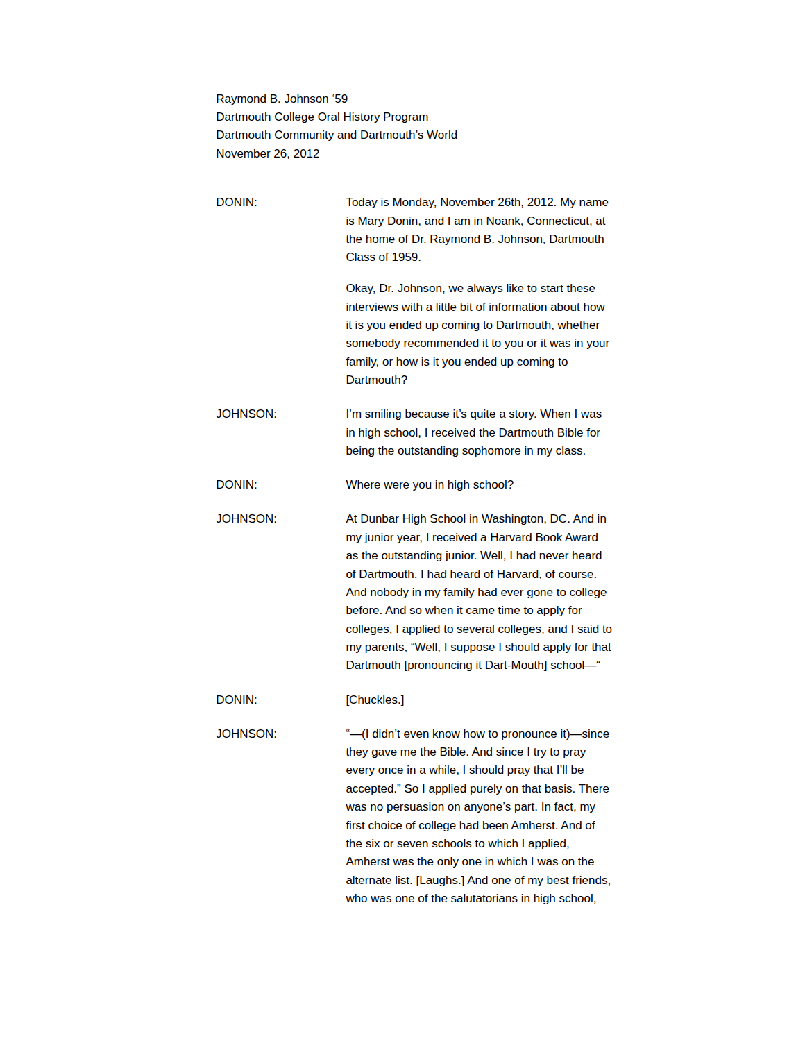Raymond B. Johnson ‘59
Dartmouth College Oral History Program
Dartmouth Community and Dartmouth’s World
November 26, 2012
| DONIN: | Today is Monday, November 26th, 2012. My name is Mary Donin, and I am in Noank, Connecticut, at the home of Dr. Raymond B. Johnson, Dartmouth Class of 1959. Okay, Dr. Johnson, we always like to start these interviews with a little bit of information about how it is you ended up coming to Dartmouth, whether somebody recommended it to you or it was in your family, or how is it you ended up coming to Dartmouth? |
| JOHNSON: | I’m smiling because it’s quite a story. When I was in high school, I received the Dartmouth Bible for being the outstanding sophomore in my class. |
| DONIN: | Where were you in high school? |
| JOHNSON: | At Dunbar High School in Washington, DC. And in my junior year, I received a Harvard Book Award as the outstanding junior. Well, I had never heard of Dartmouth. I had heard of Harvard, of course. And nobody in my family had ever gone to college before. And so when it came time to apply for colleges, I applied to several colleges, and I said to my parents, “Well, I suppose I should apply for that Dartmouth [pronouncing it Dart-Mouth] school—“ |
| DONIN: | [Chuckles.] |
| JOHNSON: | “—(I didn’t even know how to pronounce it)—since they gave me the Bible. And since I try to pray every once in a while, I should pray that I’ll be accepted.” So I applied purely on that basis. There was no persuasion on anyone’s part. In fact, my first choice of college had been Amherst. And of the six or seven schools to which I applied, Amherst was the only one in which I was on the alternate list. [Laughs.] And one of my best friends, who was one of the salutatorians in high school, |